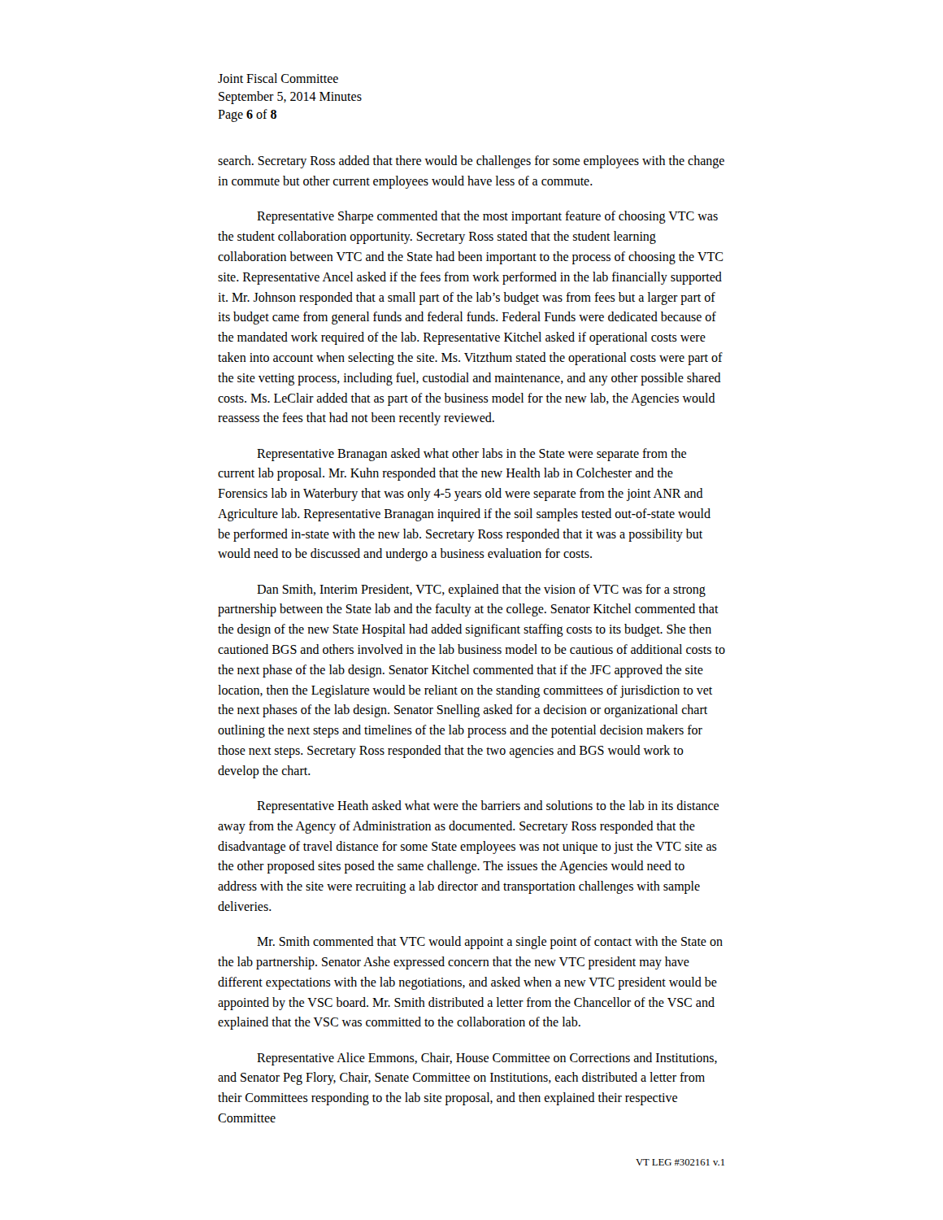Joint Fiscal Committee
September 5, 2014 Minutes
Page 6 of 8
search. Secretary Ross added that there would be challenges for some employees with the change in commute but other current employees would have less of a commute.
Representative Sharpe commented that the most important feature of choosing VTC was the student collaboration opportunity. Secretary Ross stated that the student learning collaboration between VTC and the State had been important to the process of choosing the VTC site. Representative Ancel asked if the fees from work performed in the lab financially supported it. Mr. Johnson responded that a small part of the lab’s budget was from fees but a larger part of its budget came from general funds and federal funds. Federal Funds were dedicated because of the mandated work required of the lab. Representative Kitchel asked if operational costs were taken into account when selecting the site. Ms. Vitzthum stated the operational costs were part of the site vetting process, including fuel, custodial and maintenance, and any other possible shared costs. Ms. LeClair added that as part of the business model for the new lab, the Agencies would reassess the fees that had not been recently reviewed.
Representative Branagan asked what other labs in the State were separate from the current lab proposal. Mr. Kuhn responded that the new Health lab in Colchester and the Forensics lab in Waterbury that was only 4-5 years old were separate from the joint ANR and Agriculture lab. Representative Branagan inquired if the soil samples tested out-of-state would be performed in-state with the new lab. Secretary Ross responded that it was a possibility but would need to be discussed and undergo a business evaluation for costs.
Dan Smith, Interim President, VTC, explained that the vision of VTC was for a strong partnership between the State lab and the faculty at the college. Senator Kitchel commented that the design of the new State Hospital had added significant staffing costs to its budget. She then cautioned BGS and others involved in the lab business model to be cautious of additional costs to the next phase of the lab design. Senator Kitchel commented that if the JFC approved the site location, then the Legislature would be reliant on the standing committees of jurisdiction to vet the next phases of the lab design. Senator Snelling asked for a decision or organizational chart outlining the next steps and timelines of the lab process and the potential decision makers for those next steps. Secretary Ross responded that the two agencies and BGS would work to develop the chart.
Representative Heath asked what were the barriers and solutions to the lab in its distance away from the Agency of Administration as documented. Secretary Ross responded that the disadvantage of travel distance for some State employees was not unique to just the VTC site as the other proposed sites posed the same challenge. The issues the Agencies would need to address with the site were recruiting a lab director and transportation challenges with sample deliveries.
Mr. Smith commented that VTC would appoint a single point of contact with the State on the lab partnership. Senator Ashe expressed concern that the new VTC president may have different expectations with the lab negotiations, and asked when a new VTC president would be appointed by the VSC board. Mr. Smith distributed a letter from the Chancellor of the VSC and explained that the VSC was committed to the collaboration of the lab.
Representative Alice Emmons, Chair, House Committee on Corrections and Institutions, and Senator Peg Flory, Chair, Senate Committee on Institutions, each distributed a letter from their Committees responding to the lab site proposal, and then explained their respective Committee
VT LEG #302161 v.1